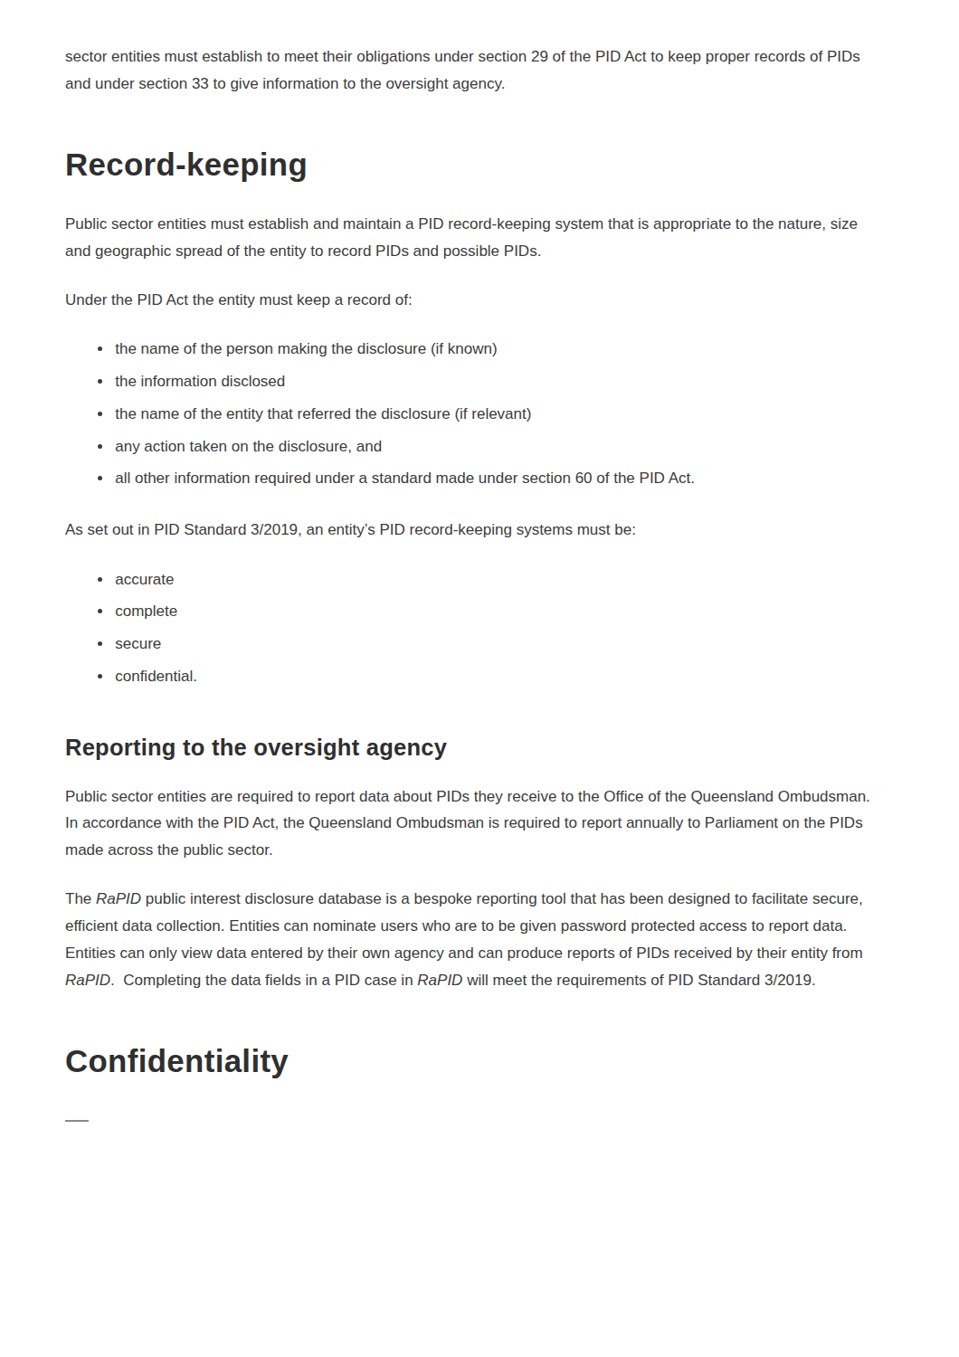sector entities must establish to meet their obligations under section 29 of the PID Act to keep proper records of PIDs and under section 33 to give information to the oversight agency.
Record-keeping
Public sector entities must establish and maintain a PID record-keeping system that is appropriate to the nature, size and geographic spread of the entity to record PIDs and possible PIDs.
Under the PID Act the entity must keep a record of:
the name of the person making the disclosure (if known)
the information disclosed
the name of the entity that referred the disclosure (if relevant)
any action taken on the disclosure, and
all other information required under a standard made under section 60 of the PID Act.
As set out in PID Standard 3/2019, an entity’s PID record-keeping systems must be:
accurate
complete
secure
confidential.
Reporting to the oversight agency
Public sector entities are required to report data about PIDs they receive to the Office of the Queensland Ombudsman. In accordance with the PID Act, the Queensland Ombudsman is required to report annually to Parliament on the PIDs made across the public sector.
The RaPID public interest disclosure database is a bespoke reporting tool that has been designed to facilitate secure, efficient data collection. Entities can nominate users who are to be given password protected access to report data. Entities can only view data entered by their own agency and can produce reports of PIDs received by their entity from RaPID. Completing the data fields in a PID case in RaPID will meet the requirements of PID Standard 3/2019.
Confidentiality